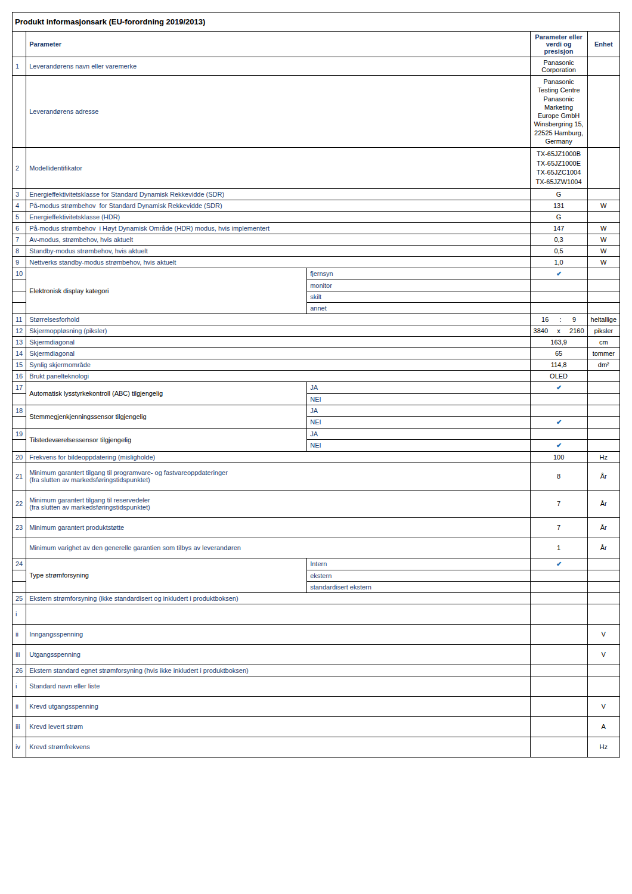Produkt informasjonsark (EU-forordning 2019/2013)
| | Parameter | Parameter eller verdi og presisjon | Enhet |
| --- | --- | --- | --- |
| 1 | Leverandørens navn eller varemerke | Panasonic Corporation | |
| | Leverandørens adresse | Panasonic Testing Centre Panasonic Marketing Europe GmbH Winsbergring 15, 22525 Hamburg, Germany | |
| 2 | Modellidentifikator | TX-65JZ1000B TX-65JZ1000E TX-65JZC1004 TX-65JZW1004 | |
| 3 | Energieffektivitetsklasse for Standard Dynamisk Rekkevidde (SDR) | G | |
| 4 | På-modus strømbehov for Standard Dynamisk Rekkevidde (SDR) | 131 | W |
| 5 | Energieffektivitetsklasse (HDR) | G | |
| 6 | På-modus strømbehov i Høyt Dynamisk Område (HDR) modus, hvis implementert | 147 | W |
| 7 | Av-modus, strømbehov, hvis aktuelt | 0,3 | W |
| 8 | Standby-modus strømbehov, hvis aktuelt | 0,5 | W |
| 9 | Nettverks standby-modus strømbehov, hvis aktuelt | 1,0 | W |
| 10 | Elektronisk display kategori | fjernsyn | ✔ | |
| | monitor | | |
| | skilt | | |
| | annet | | |
| 11 | Størrelsesforhold | 16 : 9 | heltallige |
| 12 | Skjermoppløsning (piksler) | 3840 x 2160 | piksler |
| 13 | Skjermdiagonal | 163,9 | cm |
| 14 | Skjermdiagonal | 65 | tommer |
| 15 | Synlig skjermområde | 114,8 | dm² |
| 16 | Brukt panelteknologi | OLED | |
| 17 | Automatisk lysstyrkekontroll (ABC) tilgjengelig | JA | ✔ | |
| | NEI | | |
| 18 | Stemmegjenkjenningssensor tilgjengelig | JA | | |
| | NEI | ✔ | |
| 19 | Tilstedeværelsessensor tilgjengelig | JA | | |
| | NEI | ✔ | |
| 20 | Frekvens for bildeoppdatering (misligholde) | 100 | Hz |
| 21 | Minimum garantert tilgang til programvare- og fastvareoppdateringer (fra slutten av markedsføringstidspunktet) | 8 | År |
| 22 | Minimum garantert tilgang til reservedeler (fra slutten av markedsføringstidspunktet) | 7 | År |
| 23 | Minimum garantert produktstøtte | 7 | År |
| | Minimum varighet av den generelle garantien som tilbys av leverandøren | 1 | År |
| 24 | Type strømforsyning | Intern | ✔ | |
| | ekstern | | |
| | standardisert ekstern | | |
| 25 | Ekstern strømforsyning (ikke standardisert og inkludert i produktboksen) | | |
| i | | | |
| ii | Inngangsspenning | | V |
| iii | Utgangsspenning | | V |
| 26 | Ekstern standard egnet strømforsyning (hvis ikke inkludert i produktboksen) | | |
| i | Standard navn eller liste | | |
| ii | Krevd utgangsspenning | | V |
| iii | Krevd levert strøm | | A |
| iv | Krevd strømfrekvens | | Hz |